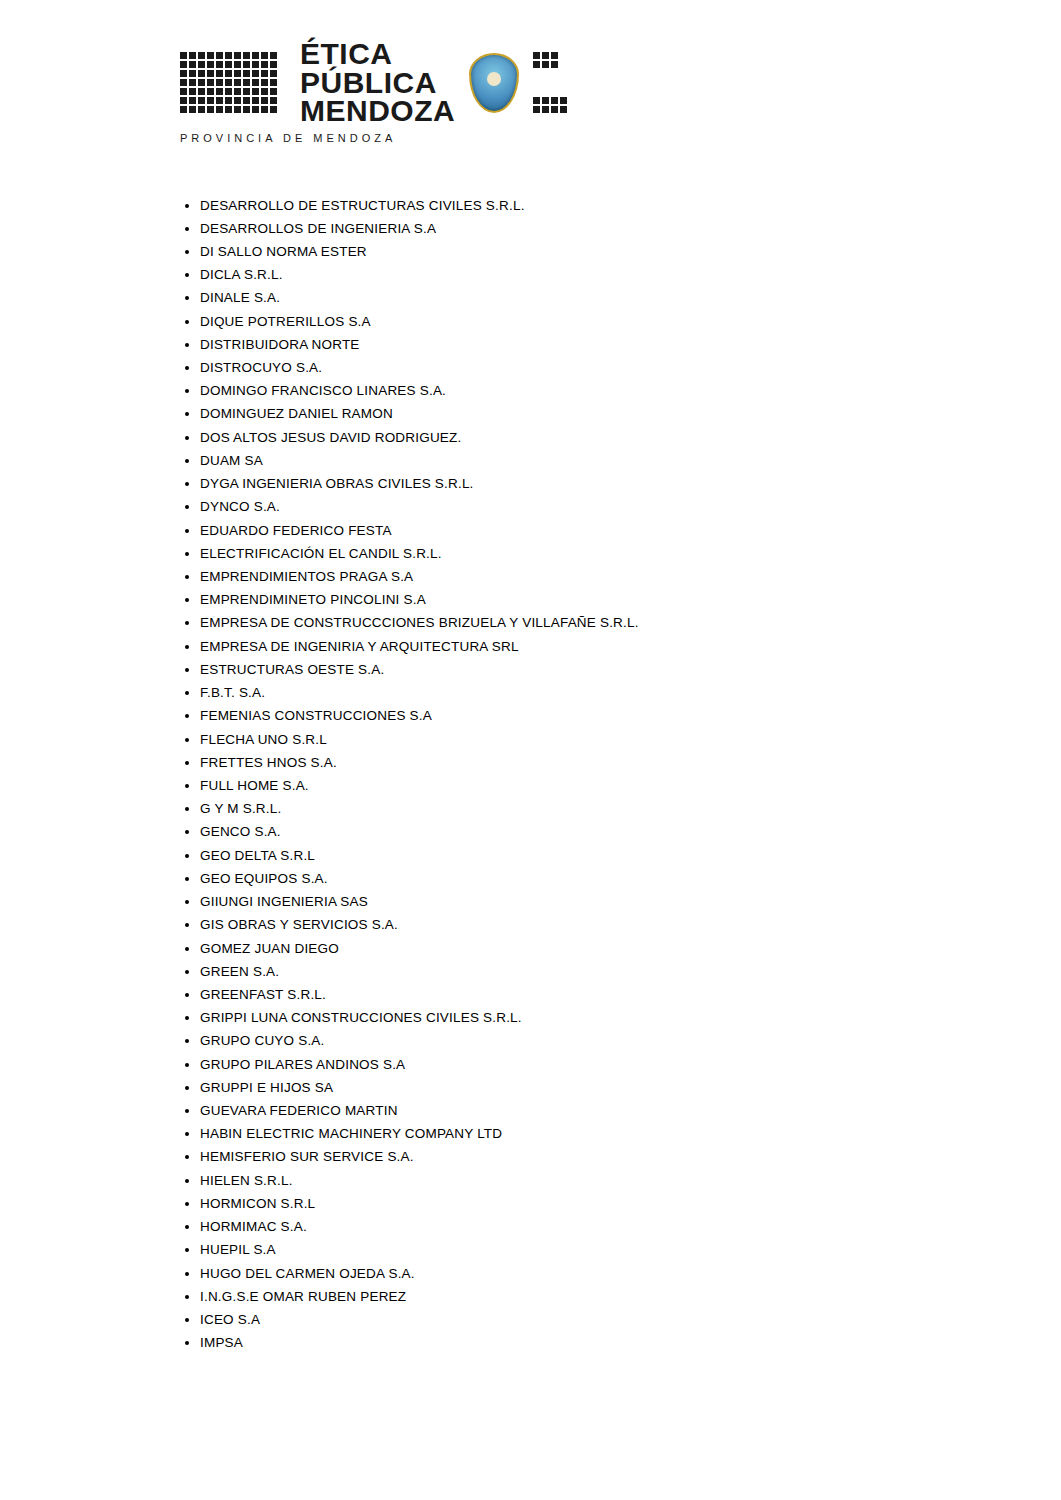ÉTICA PÚBLICA MENDOZA
PROVINCIA DE MENDOZA
DESARROLLO DE ESTRUCTURAS CIVILES S.R.L.
DESARROLLOS DE INGENIERIA S.A
DI SALLO NORMA ESTER
DICLA S.R.L.
DINALE S.A.
DIQUE POTRERILLOS S.A
DISTRIBUIDORA NORTE
DISTROCUYO S.A.
DOMINGO FRANCISCO LINARES S.A.
DOMINGUEZ DANIEL RAMON
DOS ALTOS JESUS DAVID RODRIGUEZ.
DUAM SA
DYGA INGENIERIA OBRAS CIVILES S.R.L.
DYNCO S.A.
EDUARDO FEDERICO FESTA
ELECTRIFICACIÓN EL CANDIL S.R.L.
EMPRENDIMIENTOS PRAGA S.A
EMPRENDIMINETO PINCOLINI S.A
EMPRESA DE CONSTRUCCCIONES BRIZUELA Y VILLAFAÑE S.R.L.
EMPRESA DE INGENIRIA Y ARQUITECTURA SRL
ESTRUCTURAS OESTE S.A.
F.B.T. S.A.
FEMENIAS CONSTRUCCIONES S.A
FLECHA UNO S.R.L
FRETTES HNOS S.A.
FULL HOME S.A.
G Y M S.R.L.
GENCO S.A.
GEO DELTA S.R.L
GEO EQUIPOS S.A.
GIIUNGI INGENIERIA SAS
GIS OBRAS Y SERVICIOS S.A.
GOMEZ JUAN DIEGO
GREEN S.A.
GREENFAST S.R.L.
GRIPPI LUNA CONSTRUCCIONES CIVILES S.R.L.
GRUPO CUYO S.A.
GRUPO PILARES ANDINOS S.A
GRUPPI E HIJOS SA
GUEVARA FEDERICO MARTIN
HABIN ELECTRIC MACHINERY COMPANY LTD
HEMISFERIO SUR SERVICE S.A.
HIELEN S.R.L.
HORMICON S.R.L
HORMIMAC S.A.
HUEPIL S.A
HUGO DEL CARMEN OJEDA S.A.
I.N.G.S.E OMAR RUBEN PEREZ
ICEO S.A
IMPSA